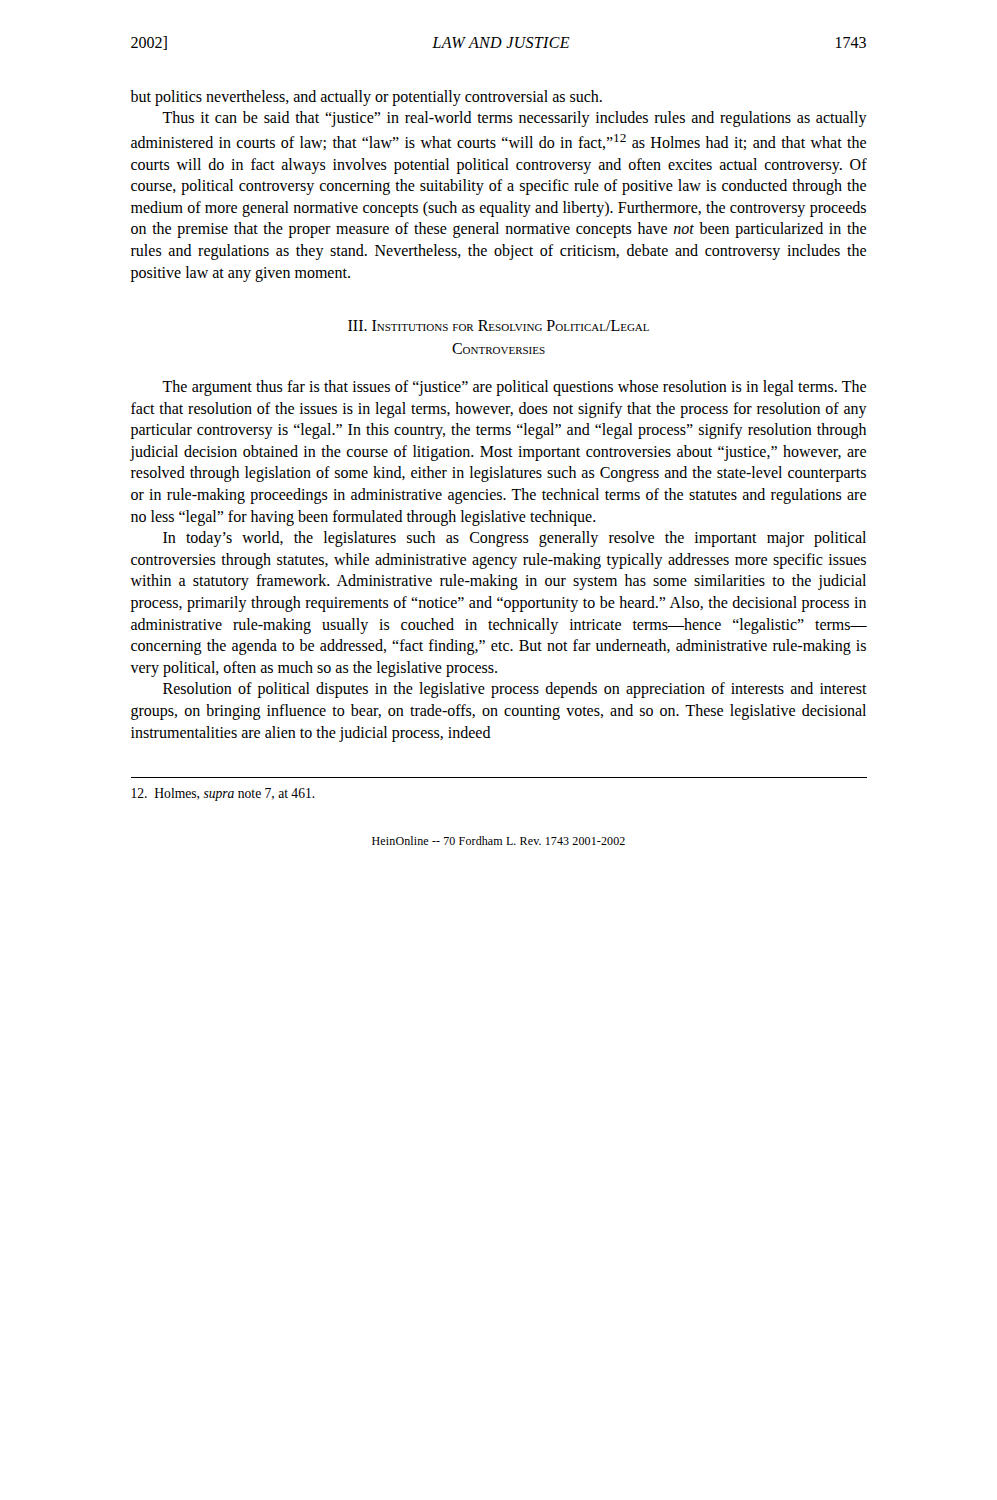2002] LAW AND JUSTICE 1743
but politics nevertheless, and actually or potentially controversial as such.
Thus it can be said that “justice” in real-world terms necessarily includes rules and regulations as actually administered in courts of law; that “law” is what courts “will do in fact,”12 as Holmes had it; and that what the courts will do in fact always involves potential political controversy and often excites actual controversy. Of course, political controversy concerning the suitability of a specific rule of positive law is conducted through the medium of more general normative concepts (such as equality and liberty). Furthermore, the controversy proceeds on the premise that the proper measure of these general normative concepts have not been particularized in the rules and regulations as they stand. Nevertheless, the object of criticism, debate and controversy includes the positive law at any given moment.
III. Institutions for Resolving Political/Legal
Controversies
The argument thus far is that issues of “justice” are political questions whose resolution is in legal terms. The fact that resolution of the issues is in legal terms, however, does not signify that the process for resolution of any particular controversy is “legal.” In this country, the terms “legal” and “legal process” signify resolution through judicial decision obtained in the course of litigation. Most important controversies about “justice,” however, are resolved through legislation of some kind, either in legislatures such as Congress and the state-level counterparts or in rule-making proceedings in administrative agencies. The technical terms of the statutes and regulations are no less “legal” for having been formulated through legislative technique.
In today’s world, the legislatures such as Congress generally resolve the important major political controversies through statutes, while administrative agency rule-making typically addresses more specific issues within a statutory framework. Administrative rule-making in our system has some similarities to the judicial process, primarily through requirements of “notice” and “opportunity to be heard.” Also, the decisional process in administrative rule-making usually is couched in technically intricate terms—hence “legalistic” terms—concerning the agenda to be addressed, “fact finding,” etc. But not far underneath, administrative rule-making is very political, often as much so as the legislative process.
Resolution of political disputes in the legislative process depends on appreciation of interests and interest groups, on bringing influence to bear, on trade-offs, on counting votes, and so on. These legislative decisional instrumentalities are alien to the judicial process, indeed
12. Holmes, supra note 7, at 461.
HeinOnline -- 70 Fordham L. Rev. 1743 2001-2002